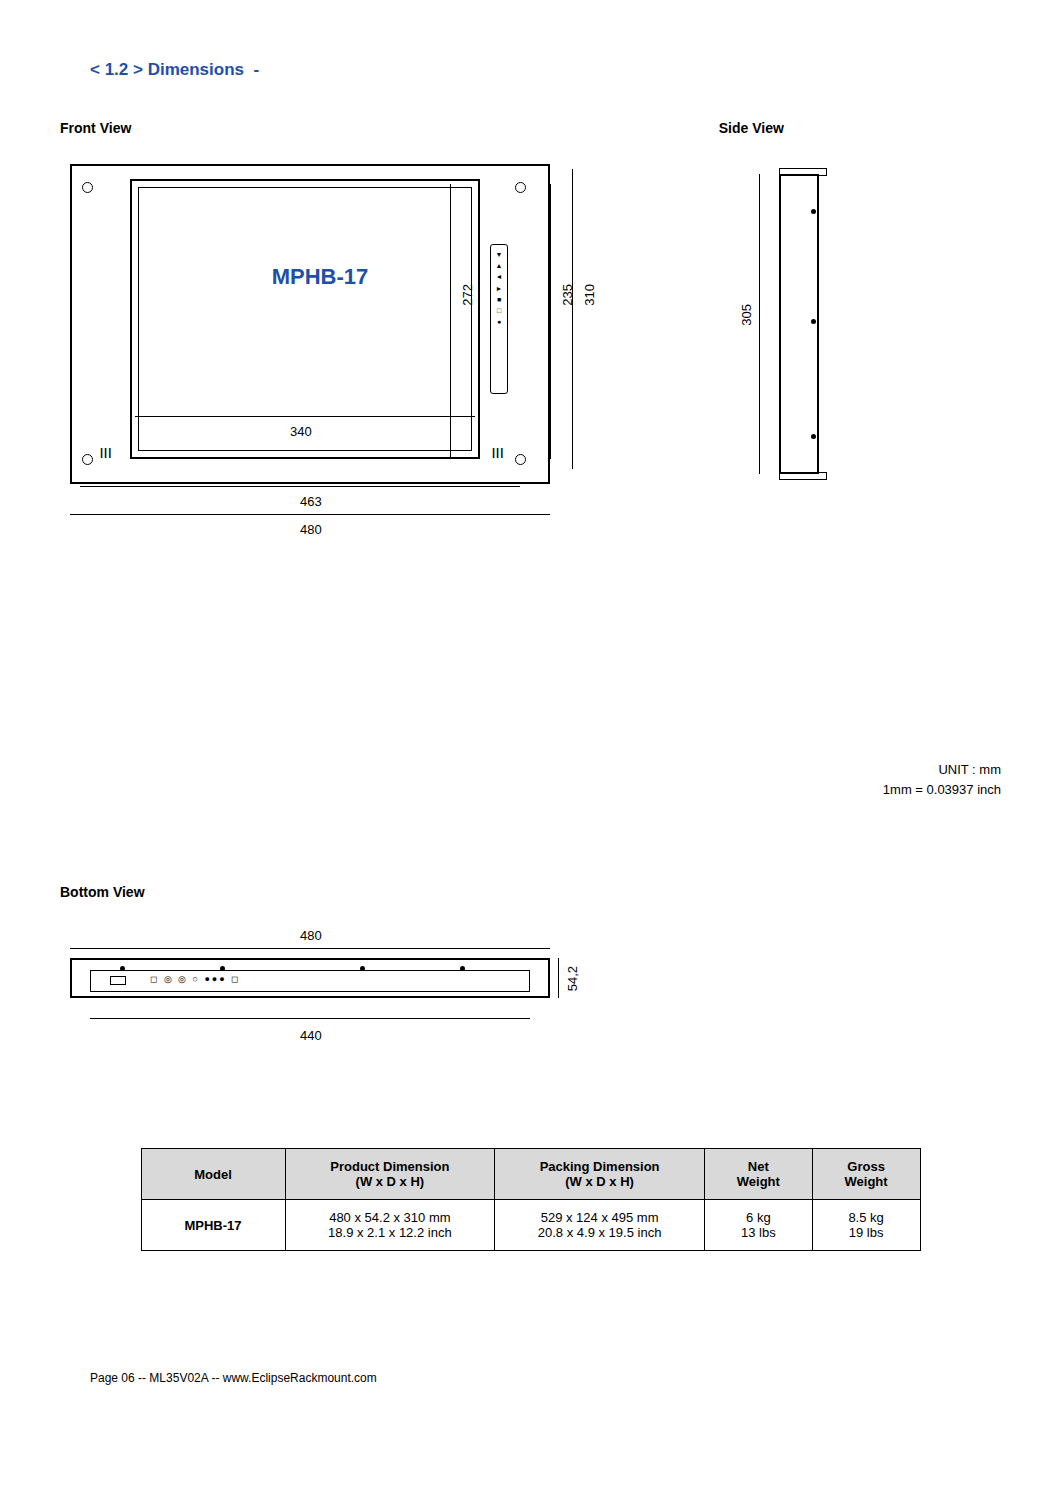< 1.2 > Dimensions -
Front View
|||
|||
MPHB-17
▼
▲
◄
►
■
□
●
272
235
310
340
463
480
Side View
305
UNIT : mm
1mm = 0.03937 inch
Bottom View
480
◻ ◎ ◎ ○ ●●● ◻
440
54,2
| Model | Product Dimension (W x D x H) | Packing Dimension (W x D x H) | Net Weight | Gross Weight |
| --- | --- | --- | --- | --- |
| MPHB-17 | 480 x 54.2 x 310 mm 18.9 x 2.1 x 12.2 inch | 529 x 124 x 495 mm 20.8 x 4.9 x 19.5 inch | 6 kg 13 lbs | 8.5 kg 19 lbs |
Page 06 -- ML35V02A -- www.EclipseRackmount.com